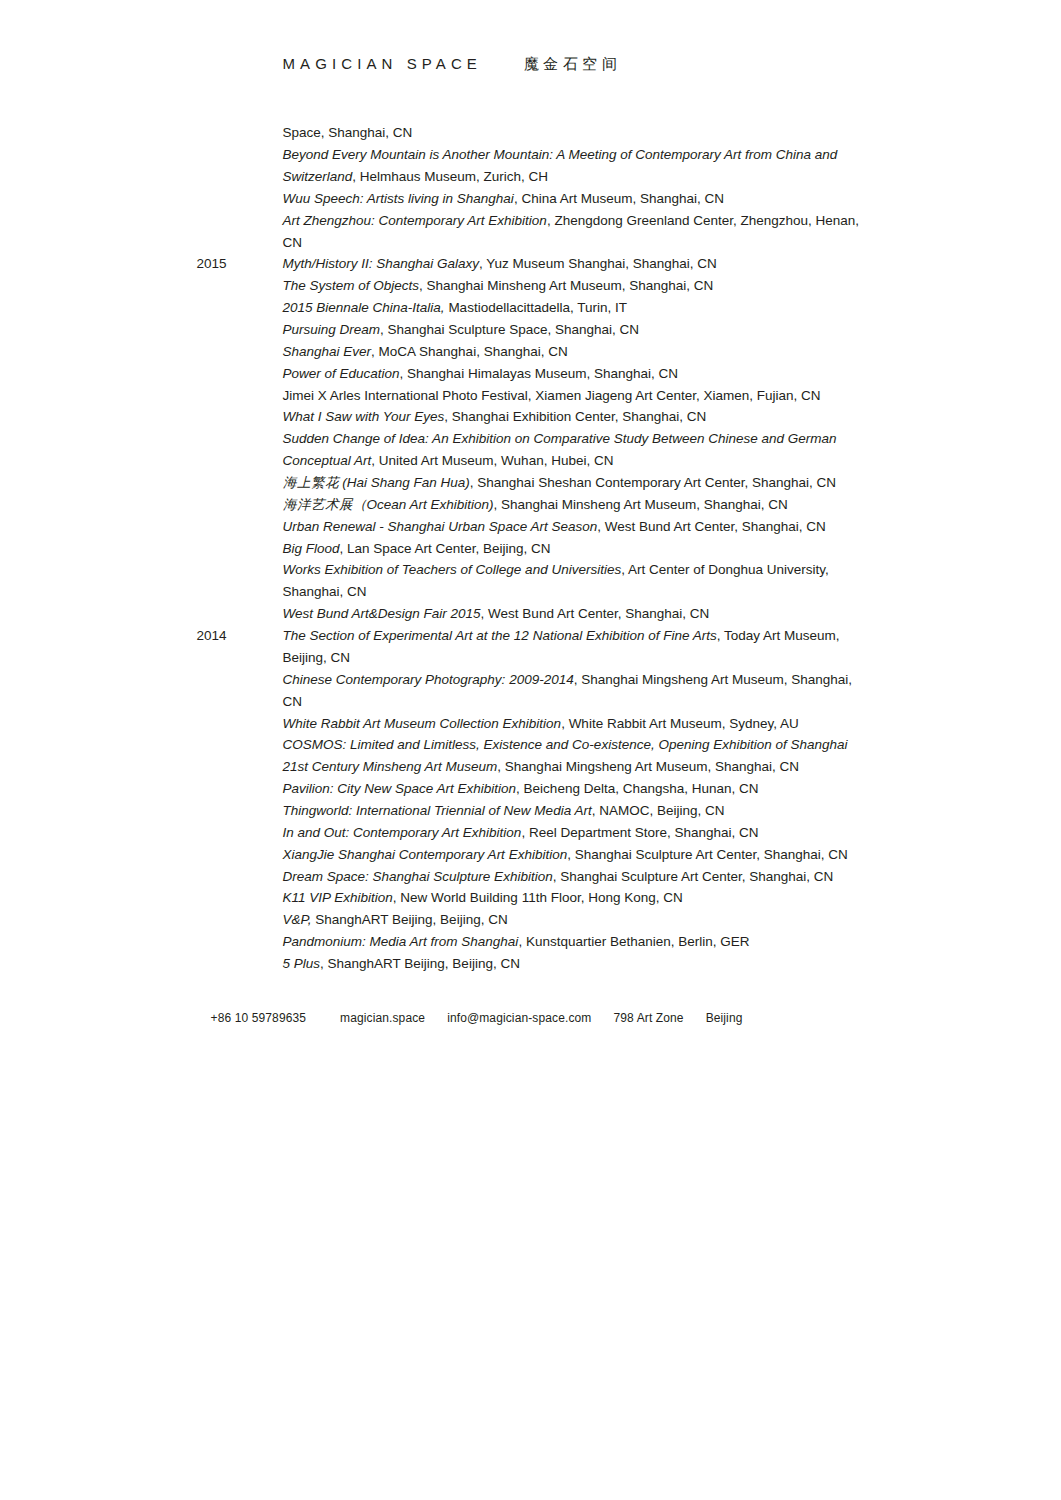MAGICIAN SPACE 魔金石空间
Space, Shanghai, CN
Beyond Every Mountain is Another Mountain: A Meeting of Contemporary Art from China and Switzerland, Helmhaus Museum, Zurich, CH
Wuu Speech: Artists living in Shanghai, China Art Museum, Shanghai, CN
Art Zhengzhou: Contemporary Art Exhibition, Zhengdong Greenland Center, Zhengzhou, Henan, CN
2015
Myth/History II: Shanghai Galaxy, Yuz Museum Shanghai, Shanghai, CN
The System of Objects, Shanghai Minsheng Art Museum, Shanghai, CN
2015 Biennale China-Italia, Mastiodellacittadella, Turin, IT
Pursuing Dream, Shanghai Sculpture Space, Shanghai, CN
Shanghai Ever, MoCA Shanghai, Shanghai, CN
Power of Education, Shanghai Himalayas Museum, Shanghai, CN
Jimei X Arles International Photo Festival, Xiamen Jiageng Art Center, Xiamen, Fujian, CN
What I Saw with Your Eyes, Shanghai Exhibition Center, Shanghai, CN
Sudden Change of Idea: An Exhibition on Comparative Study Between Chinese and German Conceptual Art, United Art Museum, Wuhan, Hubei, CN
海上繁花 (Hai Shang Fan Hua), Shanghai Sheshan Contemporary Art Center, Shanghai, CN
海洋艺术展（Ocean Art Exhibition), Shanghai Minsheng Art Museum, Shanghai, CN
Urban Renewal - Shanghai Urban Space Art Season, West Bund Art Center, Shanghai, CN
Big Flood, Lan Space Art Center, Beijing, CN
Works Exhibition of Teachers of College and Universities, Art Center of Donghua University, Shanghai, CN
West Bund Art&Design Fair 2015, West Bund Art Center, Shanghai, CN
2014
The Section of Experimental Art at the 12 National Exhibition of Fine Arts, Today Art Museum, Beijing, CN
Chinese Contemporary Photography: 2009-2014, Shanghai Mingsheng Art Museum, Shanghai, CN
White Rabbit Art Museum Collection Exhibition, White Rabbit Art Museum, Sydney, AU
COSMOS: Limited and Limitless, Existence and Co-existence, Opening Exhibition of Shanghai 21st Century Minsheng Art Museum, Shanghai Mingsheng Art Museum, Shanghai, CN
Pavilion: City New Space Art Exhibition, Beicheng Delta, Changsha, Hunan, CN
Thingworld: International Triennial of New Media Art, NAMOC, Beijing, CN
In and Out: Contemporary Art Exhibition, Reel Department Store, Shanghai, CN
XiangJie Shanghai Contemporary Art Exhibition, Shanghai Sculpture Art Center, Shanghai, CN
Dream Space: Shanghai Sculpture Exhibition, Shanghai Sculpture Art Center, Shanghai, CN
K11 VIP Exhibition, New World Building 11th Floor, Hong Kong, CN
V&P, ShanghART Beijing, Beijing, CN
Pandmonium: Media Art from Shanghai, Kunstquartier Bethanien, Berlin, GER
5 Plus, ShanghART Beijing, Beijing, CN
+86 10 59789635 magician.space info@magician-space.com 798 Art Zone Beijing